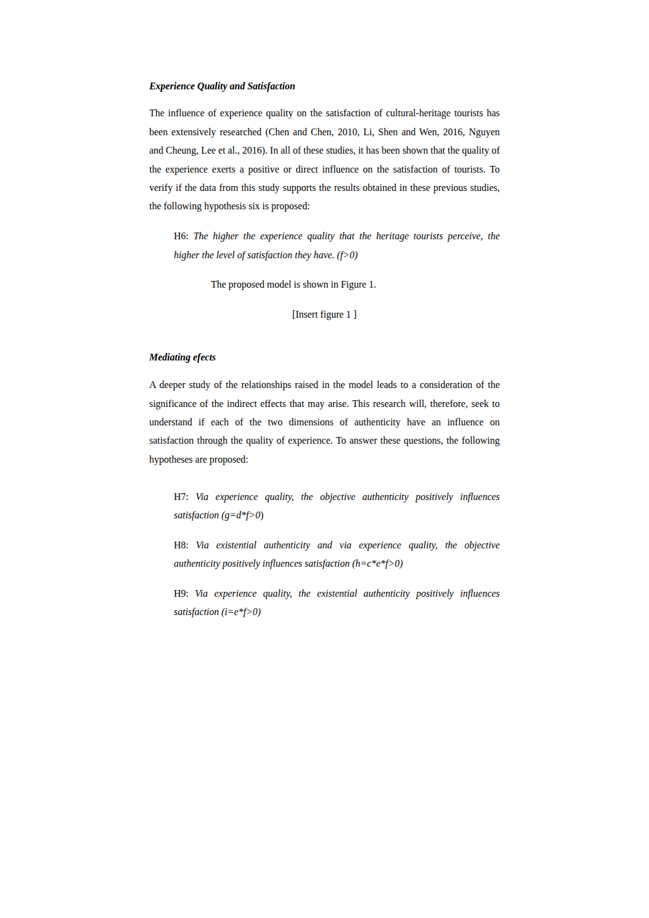Experience Quality and Satisfaction
The influence of experience quality on the satisfaction of cultural-heritage tourists has been extensively researched (Chen and Chen, 2010, Li, Shen and Wen, 2016, Nguyen and Cheung, Lee et al., 2016). In all of these studies, it has been shown that the quality of the experience exerts a positive or direct influence on the satisfaction of tourists. To verify if the data from this study supports the results obtained in these previous studies, the following hypothesis six is proposed:
H6: The higher the experience quality that the heritage tourists perceive, the higher the level of satisfaction they have. (f>0)
The proposed model is shown in Figure 1.
[Insert figure 1 ]
Mediating efects
A deeper study of the relationships raised in the model leads to a consideration of the significance of the indirect effects that may arise. This research will, therefore, seek to understand if each of the two dimensions of authenticity have an influence on satisfaction through the quality of experience. To answer these questions, the following hypotheses are proposed:
H7: Via experience quality, the objective authenticity positively influences satisfaction (g=d*f>0)
H8: Via existential authenticity and via experience quality, the objective authenticity positively influences satisfaction (h=c*e*f>0)
H9: Via experience quality, the existential authenticity positively influences satisfaction (i=e*f>0)